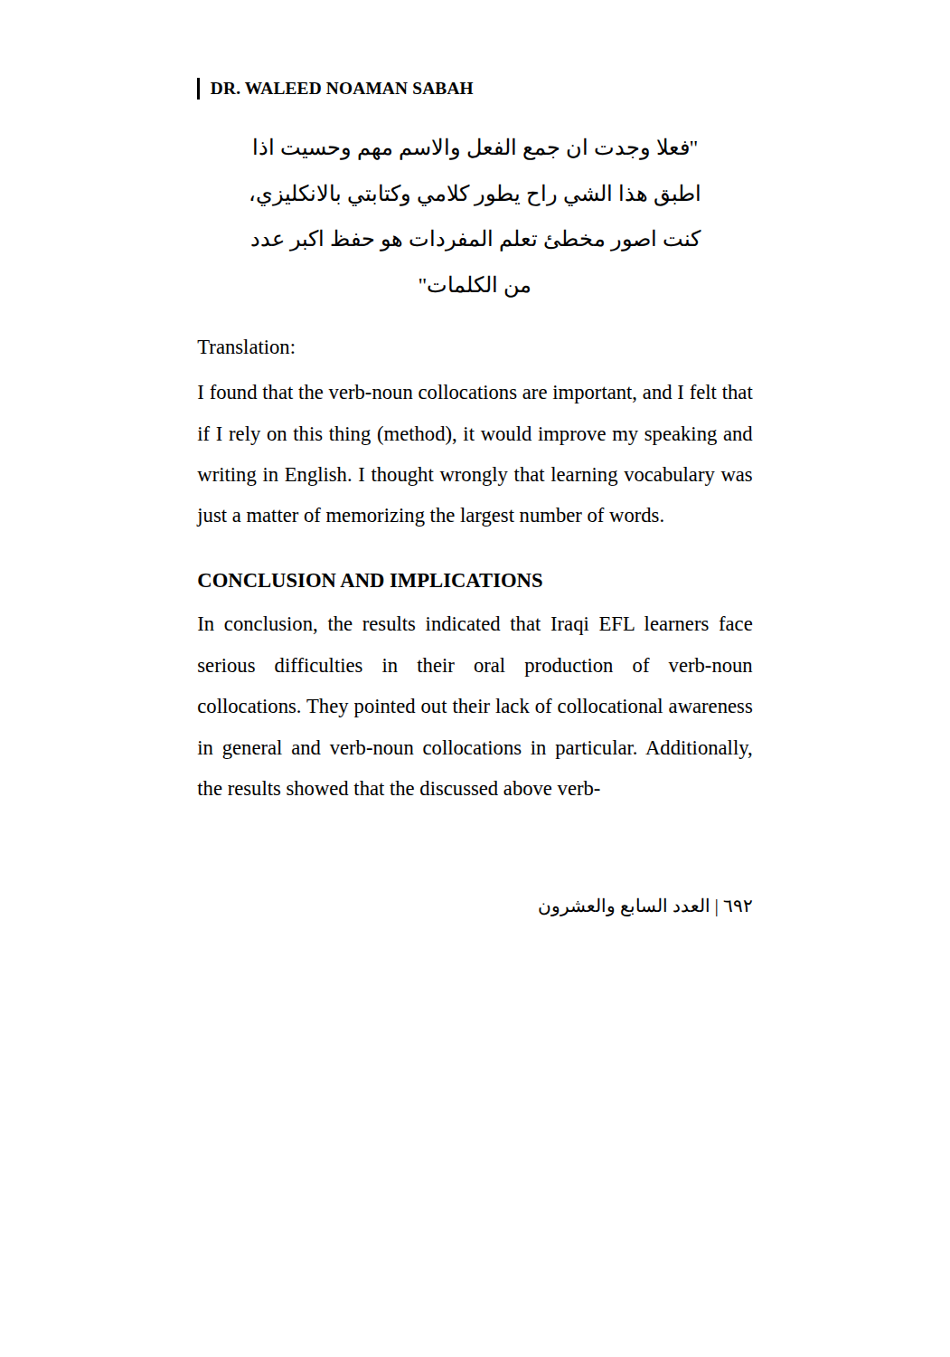DR. WALEED NOAMAN SABAH
"فعلا وجدت ان جمع الفعل والاسم مهم وحسيت اذا
اطبق هذا الشي راح يطور كلامي وكتابتي بالانكليزي،
كنت اصور مخطئ تعلم المفردات هو حفظ اكبر عدد
من الكلمات"
Translation:
I found that the verb-noun collocations are important, and I felt that if I rely on this thing (method), it would improve my speaking and writing in English. I thought wrongly that learning vocabulary was just a matter of memorizing the largest number of words.
CONCLUSION AND IMPLICATIONS
In conclusion, the results indicated that Iraqi EFL learners face serious difficulties in their oral production of verb-noun collocations. They pointed out their lack of collocational awareness in general and verb-noun collocations in particular. Additionally, the results showed that the discussed above verb-
٦٩٢ | العدد السابع والعشرون